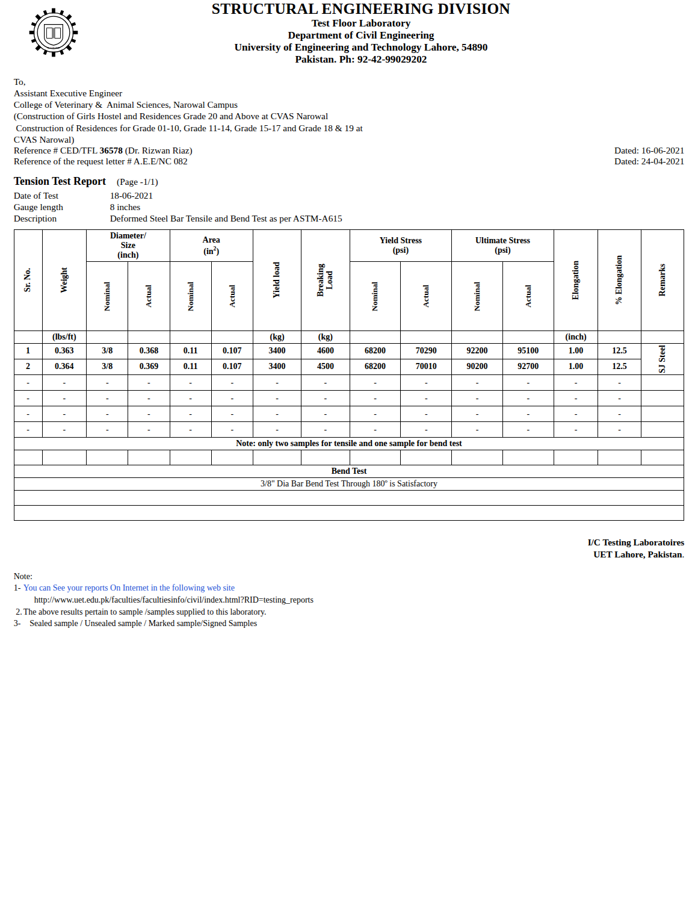LAHORE
STRUCTURAL ENGINEERING DIVISION
Test Floor Laboratory
Department of Civil Engineering
University of Engineering and Technology Lahore, 54890
Pakistan. Ph: 92-42-99029202
To,
Assistant Executive Engineer
College of Veterinary & Animal Sciences, Narowal Campus
(Construction of Girls Hostel and Residences Grade 20 and Above at CVAS Narowal
Construction of Residences for Grade 01-10, Grade 11-14, Grade 15-17 and Grade 18 & 19 at
CVAS Narowal)
Reference # CED/TFL 36578 (Dr. Rizwan Riaz)
Dated: 16-06-2021
Reference of the request letter # A.E.E/NC 082
Dated: 24-04-2021
Tension Test Report
(Page -1/1)
| Date of Test | 18-06-2021 |
| Gauge length | 8 inches |
| Description | Deformed Steel Bar Tensile and Bend Test as per ASTM-A615 |
| Sr. No. | Weight | Diameter/ Size (inch) | Area (in 2 ) | Yield load | Breaking Load | Yield Stress (psi) | Ultimate Stress (psi) | Elongation | % Elongation | Remarks |
| --- | --- | --- | --- | --- | --- | --- | --- | --- | --- | --- |
| Nominal | Actual | Nominal | Actual | Nominal | Actual | Nominal | Actual |
| | (lbs/ft) | | | | | (kg) | (kg) | | | | | (inch) | | |
| 1 | 0.363 | 3/8 | 0.368 | 0.11 | 0.107 | 3400 | 4600 | 68200 | 70290 | 92200 | 95100 | 1.00 | 12.5 | SJ Steel |
| 2 | 0.364 | 3/8 | 0.369 | 0.11 | 0.107 | 3400 | 4500 | 68200 | 70010 | 90200 | 92700 | 1.00 | 12.5 |
| - | - | - | - | - | - | - | - | - | - | - | - | - | - | |
| - | - | - | - | - | - | - | - | - | - | - | - | - | - | |
| - | - | - | - | - | - | - | - | - | - | - | - | - | - | |
| - | - | - | - | - | - | - | - | - | - | - | - | - | - | |
| Note: only two samples for tensile and one sample for bend test |
| Bend Test |
| 3/8" Dia Bar Bend Test Through 180º is Satisfactory |
I/C Testing Laboratoires
UET Lahore, Pakistan.
Note:
1-You can See your reports On Internet in the following web site
http://www.uet.edu.pk/faculties/facultiesinfo/civil/index.html?RID=testing_reports
2. The above results pertain to sample /samples supplied to this laboratory.
3- Sealed sample / Unsealed sample / Marked sample/Signed Samples